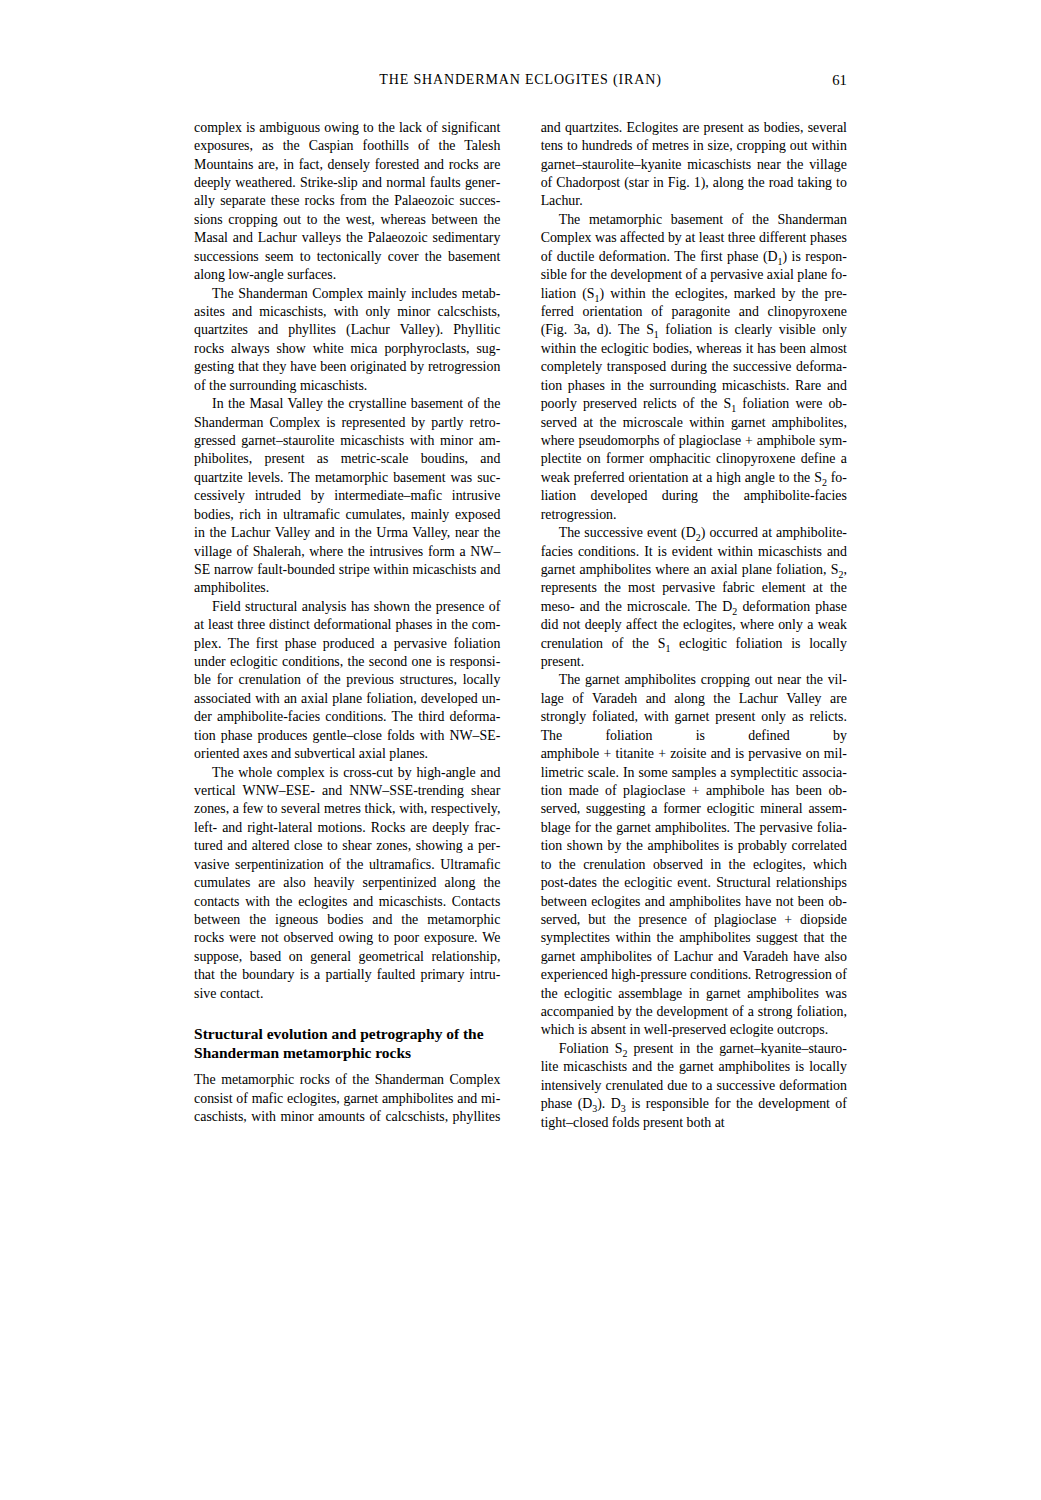THE SHANDERMAN ECLOGITES (IRAN) 61
complex is ambiguous owing to the lack of significant exposures, as the Caspian foothills of the Talesh Mountains are, in fact, densely forested and rocks are deeply weathered. Strike-slip and normal faults generally separate these rocks from the Palaeozoic successions cropping out to the west, whereas between the Masal and Lachur valleys the Palaeozoic sedimentary successions seem to tectonically cover the basement along low-angle surfaces.
The Shanderman Complex mainly includes metabasites and micaschists, with only minor calcschists, quartzites and phyllites (Lachur Valley). Phyllitic rocks always show white mica porphyroclasts, suggesting that they have been originated by retrogression of the surrounding micaschists.
In the Masal Valley the crystalline basement of the Shanderman Complex is represented by partly retrogressed garnet–staurolite micaschists with minor amphibolites, present as metric-scale boudins, and quartzite levels. The metamorphic basement was successively intruded by intermediate–mafic intrusive bodies, rich in ultramafic cumulates, mainly exposed in the Lachur Valley and in the Urma Valley, near the village of Shalerah, where the intrusives form a NW–SE narrow fault-bounded stripe within micaschists and amphibolites.
Field structural analysis has shown the presence of at least three distinct deformational phases in the complex. The first phase produced a pervasive foliation under eclogitic conditions, the second one is responsible for crenulation of the previous structures, locally associated with an axial plane foliation, developed under amphibolite-facies conditions. The third deformation phase produces gentle–close folds with NW–SE-oriented axes and subvertical axial planes.
The whole complex is cross-cut by high-angle and vertical WNW–ESE- and NNW–SSE-trending shear zones, a few to several metres thick, with, respectively, left- and right-lateral motions. Rocks are deeply fractured and altered close to shear zones, showing a pervasive serpentinization of the ultramafics. Ultramafic cumulates are also heavily serpentinized along the contacts with the eclogites and micaschists. Contacts between the igneous bodies and the metamorphic rocks were not observed owing to poor exposure. We suppose, based on general geometrical relationship, that the boundary is a partially faulted primary intrusive contact.
Structural evolution and petrography of the Shanderman metamorphic rocks
The metamorphic rocks of the Shanderman Complex consist of mafic eclogites, garnet amphibolites and micaschists, with minor amounts of calcschists, phyllites and quartzites. Eclogites are present as bodies, several tens to hundreds of metres in size, cropping out within garnet–staurolite–kyanite micaschists near the village of Chadorpost (star in Fig. 1), along the road taking to Lachur.
The metamorphic basement of the Shanderman Complex was affected by at least three different phases of ductile deformation. The first phase (D1) is responsible for the development of a pervasive axial plane foliation (S1) within the eclogites, marked by the preferred orientation of paragonite and clinopyroxene (Fig. 3a, d). The S1 foliation is clearly visible only within the eclogitic bodies, whereas it has been almost completely transposed during the successive deformation phases in the surrounding micaschists. Rare and poorly preserved relicts of the S1 foliation were observed at the microscale within garnet amphibolites, where pseudomorphs of plagioclase + amphibole symplectite on former omphacitic clinopyroxene define a weak preferred orientation at a high angle to the S2 foliation developed during the amphibolite-facies retrogression.
The successive event (D2) occurred at amphibolite-facies conditions. It is evident within micaschists and garnet amphibolites where an axial plane foliation, S2, represents the most pervasive fabric element at the meso- and the microscale. The D2 deformation phase did not deeply affect the eclogites, where only a weak crenulation of the S1 eclogitic foliation is locally present.
The garnet amphibolites cropping out near the village of Varadeh and along the Lachur Valley are strongly foliated, with garnet present only as relicts. The foliation is defined by amphibole + titanite + zoisite and is pervasive on millimetric scale. In some samples a symplectitic association made of plagioclase + amphibole has been observed, suggesting a former eclogitic mineral assemblage for the garnet amphibolites. The pervasive foliation shown by the amphibolites is probably correlated to the crenulation observed in the eclogites, which post-dates the eclogitic event. Structural relationships between eclogites and amphibolites have not been observed, but the presence of plagioclase + diopside symplectites within the amphibolites suggest that the garnet amphibolites of Lachur and Varadeh have also experienced high-pressure conditions. Retrogression of the eclogitic assemblage in garnet amphibolites was accompanied by the development of a strong foliation, which is absent in well-preserved eclogite outcrops.
Foliation S2 present in the garnet–kyanite–staurolite micaschists and the garnet amphibolites is locally intensively crenulated due to a successive deformation phase (D3). D3 is responsible for the development of tight–closed folds present both at